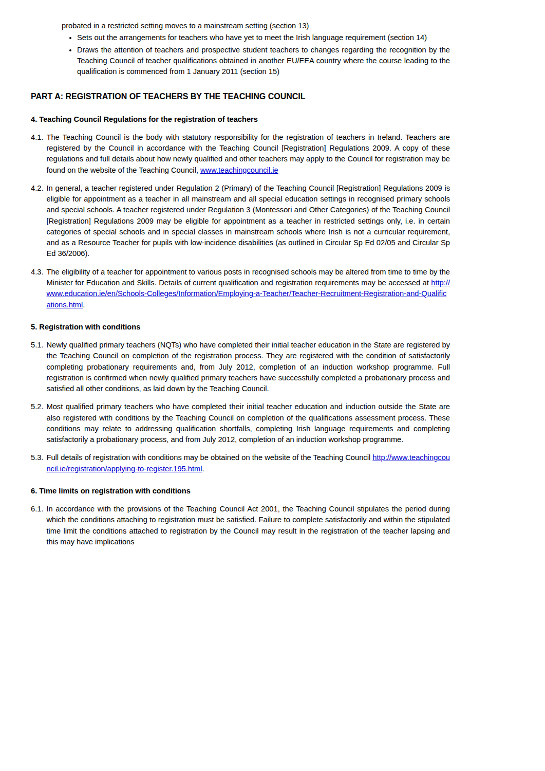probated in a restricted setting moves to a mainstream setting (section 13)
Sets out the arrangements for teachers who have yet to meet the Irish language requirement (section 14)
Draws the attention of teachers and prospective student teachers to changes regarding the recognition by the Teaching Council of teacher qualifications obtained in another EU/EEA country where the course leading to the qualification is commenced from 1 January 2011 (section 15)
Part A: Registration of Teachers by the Teaching Council
4. Teaching Council Regulations for the registration of teachers
4.1.
The Teaching Council is the body with statutory responsibility for the registration of teachers in Ireland. Teachers are registered by the Council in accordance with the Teaching Council [Registration] Regulations 2009. A copy of these regulations and full details about how newly qualified and other teachers may apply to the Council for registration may be found on the website of the Teaching Council, www.teachingcouncil.ie
4.2.
In general, a teacher registered under Regulation 2 (Primary) of the Teaching Council [Registration] Regulations 2009 is eligible for appointment as a teacher in all mainstream and all special education settings in recognised primary schools and special schools. A teacher registered under Regulation 3 (Montessori and Other Categories) of the Teaching Council [Registration] Regulations 2009 may be eligible for appointment as a teacher in restricted settings only, i.e. in certain categories of special schools and in special classes in mainstream schools where Irish is not a curricular requirement, and as a Resource Teacher for pupils with low-incidence disabilities (as outlined in Circular Sp Ed 02/05 and Circular Sp Ed 36/2006).
4.3.
The eligibility of a teacher for appointment to various posts in recognised schools may be altered from time to time by the Minister for Education and Skills. Details of current qualification and registration requirements may be accessed at http://www.education.ie/en/Schools-Colleges/Information/Employing-a-Teacher/Teacher-Recruitment-Registration-and-Qualifications.html.
5. Registration with conditions
5.1.
Newly qualified primary teachers (NQTs) who have completed their initial teacher education in the State are registered by the Teaching Council on completion of the registration process. They are registered with the condition of satisfactorily completing probationary requirements and, from July 2012, completion of an induction workshop programme. Full registration is confirmed when newly qualified primary teachers have successfully completed a probationary process and satisfied all other conditions, as laid down by the Teaching Council.
5.2.
Most qualified primary teachers who have completed their initial teacher education and induction outside the State are also registered with conditions by the Teaching Council on completion of the qualifications assessment process. These conditions may relate to addressing qualification shortfalls, completing Irish language requirements and completing satisfactorily a probationary process, and from July 2012, completion of an induction workshop programme.
5.3.
Full details of registration with conditions may be obtained on the website of the Teaching Council http://www.teachingcouncil.ie/registration/applying-to-register.195.html.
6. Time limits on registration with conditions
6.1.
In accordance with the provisions of the Teaching Council Act 2001, the Teaching Council stipulates the period during which the conditions attaching to registration must be satisfied. Failure to complete satisfactorily and within the stipulated time limit the conditions attached to registration by the Council may result in the registration of the teacher lapsing and this may have implications